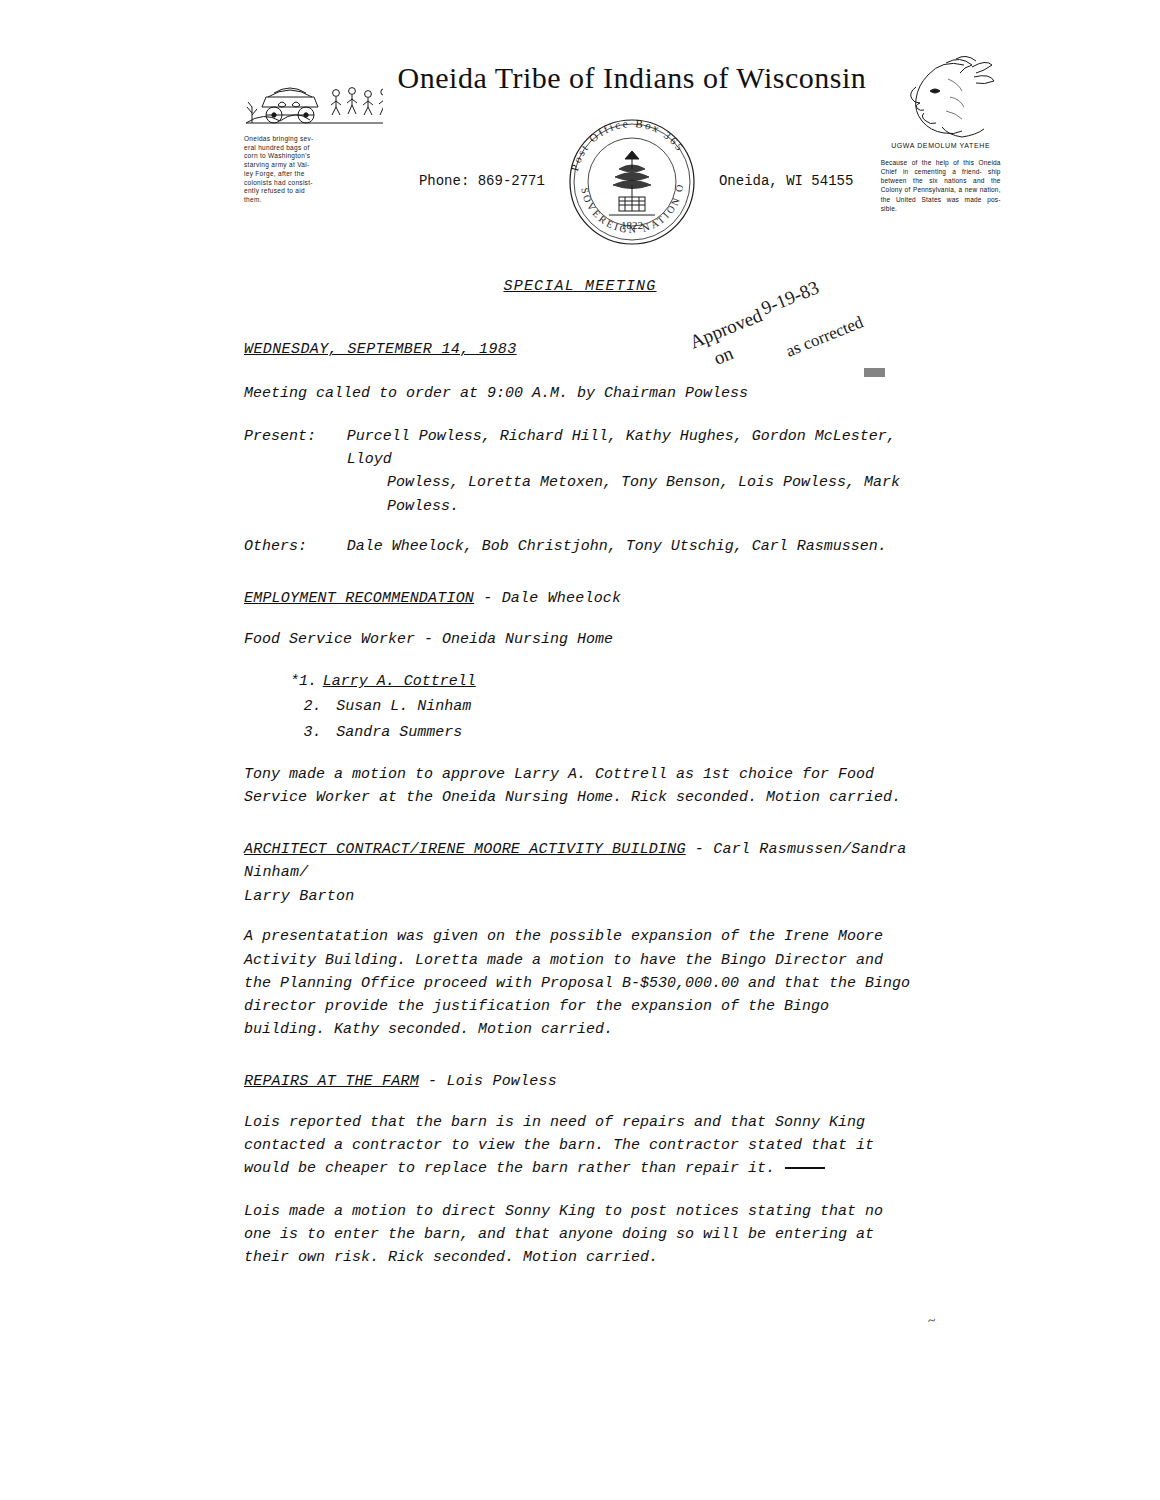Oneidas bringing sev-
eral hundred bags of
corn to Washington's
starving army at Val-
ley Forge, after the
colonists had consist-
ently refused to aid
them.
Oneida Tribe of Indians of Wisconsin
Phone: 869-2771
Post Office Box 365 SOVEREIGN NATION OF THE ONEIDA 1822
Oneida, WI 54155
UGWA DEMOLUM YATEHE
Because of the help of this Oneida Chief in cementing a friend- ship between the six nations and the Colony of Pennsylvania, a new nation, the United States was made pos- sible.
Approved on 9-19-83 as corrected
SPECIAL MEETING
WEDNESDAY, SEPTEMBER 14, 1983
Meeting called to order at 9:00 A.M. by Chairman Powless
Present:
Purcell Powless, Richard Hill, Kathy Hughes, Gordon McLester, Lloyd Powless, Loretta Metoxen, Tony Benson, Lois Powless, Mark Powless.
Others:
Dale Wheelock, Bob Christjohn, Tony Utschig, Carl Rasmussen.
EMPLOYMENT RECOMMENDATION - Dale Wheelock
Food Service Worker - Oneida Nursing Home
*1. Larry A. Cottrell
2. Susan L. Ninham
3. Sandra Summers
Tony made a motion to approve Larry A. Cottrell as 1st choice for Food Service Worker at the Oneida Nursing Home. Rick seconded. Motion carried.
ARCHITECT CONTRACT/IRENE MOORE ACTIVITY BUILDING - Carl Rasmussen/Sandra Ninham/
Larry Barton
A presentatation was given on the possible expansion of the Irene Moore Activity Building. Loretta made a motion to have the Bingo Director and the Planning Office proceed with Proposal B-$530,000.00 and that the Bingo director provide the justification for the expansion of the Bingo building. Kathy seconded. Motion carried.
REPAIRS AT THE FARM - Lois Powless
Lois reported that the barn is in need of repairs and that Sonny King contacted a contractor to view the barn. The contractor stated that it would be cheaper to replace the barn rather than repair it.
Lois made a motion to direct Sonny King to post notices stating that no one is to enter the barn, and that anyone doing so will be entering at their own risk. Rick seconded. Motion carried.
~